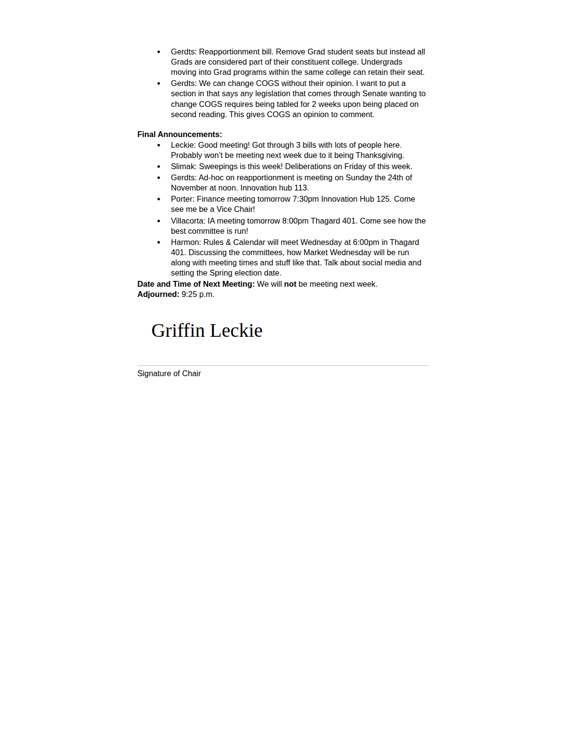Gerdts: Reapportionment bill. Remove Grad student seats but instead all Grads are considered part of their constituent college. Undergrads moving into Grad programs within the same college can retain their seat.
Gerdts: We can change COGS without their opinion. I want to put a section in that says any legislation that comes through Senate wanting to change COGS requires being tabled for 2 weeks upon being placed on second reading. This gives COGS an opinion to comment.
Final Announcements:
Leckie: Good meeting! Got through 3 bills with lots of people here. Probably won’t be meeting next week due to it being Thanksgiving.
Slimak: Sweepings is this week! Deliberations on Friday of this week.
Gerdts: Ad-hoc on reapportionment is meeting on Sunday the 24th of November at noon. Innovation hub 113.
Porter: Finance meeting tomorrow 7:30pm Innovation Hub 125. Come see me be a Vice Chair!
Villacorta: IA meeting tomorrow 8:00pm Thagard 401. Come see how the best committee is run!
Harmon: Rules & Calendar will meet Wednesday at 6:00pm in Thagard 401. Discussing the committees, how Market Wednesday will be run along with meeting times and stuff like that. Talk about social media and setting the Spring election date.
Date and Time of Next Meeting: We will not be meeting next week.
Adjourned: 9:25 p.m.
Griffin Leckie
Signature of Chair